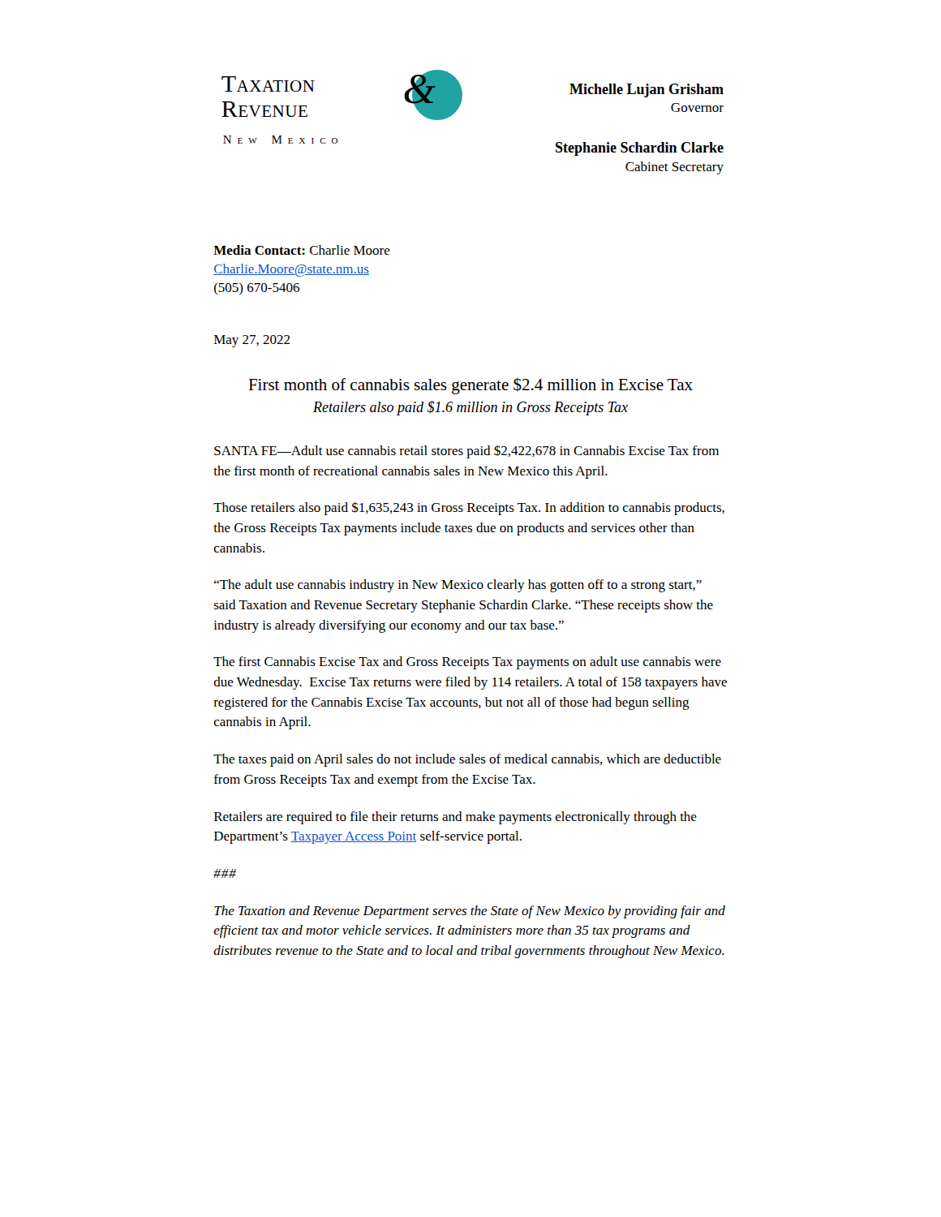Taxation Revenue
&
New Mexico
Michelle Lujan Grisham
Governor
Stephanie Schardin Clarke
Cabinet Secretary
Media Contact: Charlie Moore
Charlie.Moore@state.nm.us
(505) 670-5406
May 27, 2022
First month of cannabis sales generate $2.4 million in Excise Tax
Retailers also paid $1.6 million in Gross Receipts Tax
SANTA FE—Adult use cannabis retail stores paid $2,422,678 in Cannabis Excise Tax from the first month of recreational cannabis sales in New Mexico this April.
Those retailers also paid $1,635,243 in Gross Receipts Tax. In addition to cannabis products, the Gross Receipts Tax payments include taxes due on products and services other than cannabis.
“The adult use cannabis industry in New Mexico clearly has gotten off to a strong start,” said Taxation and Revenue Secretary Stephanie Schardin Clarke. “These receipts show the industry is already diversifying our economy and our tax base.”
The first Cannabis Excise Tax and Gross Receipts Tax payments on adult use cannabis were due Wednesday. Excise Tax returns were filed by 114 retailers. A total of 158 taxpayers have registered for the Cannabis Excise Tax accounts, but not all of those had begun selling cannabis in April.
The taxes paid on April sales do not include sales of medical cannabis, which are deductible from Gross Receipts Tax and exempt from the Excise Tax.
Retailers are required to file their returns and make payments electronically through the Department’s Taxpayer Access Point self-service portal.
###
The Taxation and Revenue Department serves the State of New Mexico by providing fair and efficient tax and motor vehicle services. It administers more than 35 tax programs and distributes revenue to the State and to local and tribal governments throughout New Mexico.